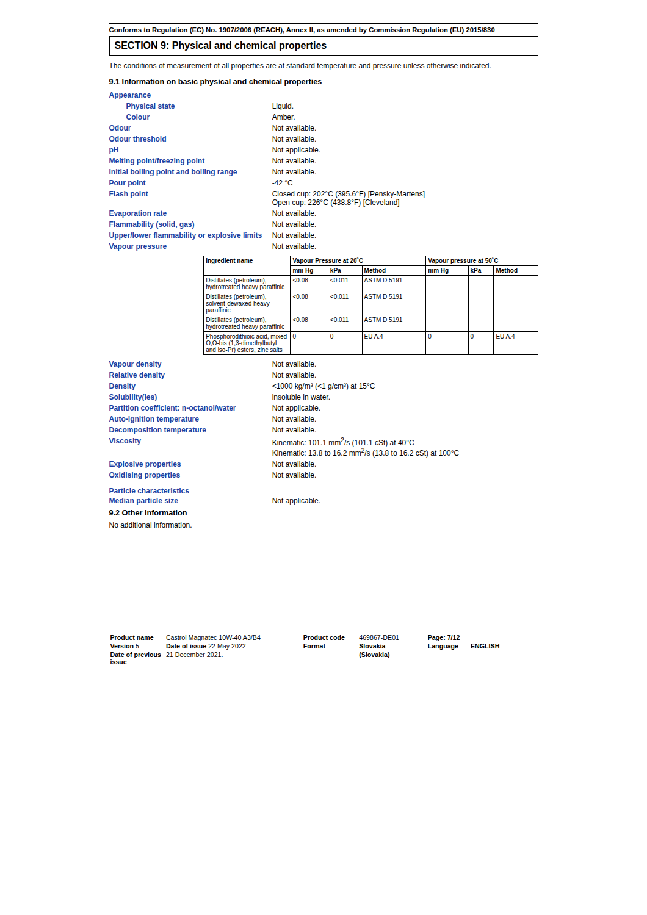Conforms to Regulation (EC) No. 1907/2006 (REACH), Annex II, as amended by Commission Regulation (EU) 2015/830
SECTION 9: Physical and chemical properties
The conditions of measurement of all properties are at standard temperature and pressure unless otherwise indicated.
9.1 Information on basic physical and chemical properties
| Appearance |
| Physical state | Liquid. |
| Colour | Amber. |
| Odour | Not available. |
| Odour threshold | Not available. |
| pH | Not applicable. |
| Melting point/freezing point | Not available. |
| Initial boiling point and boiling range | Not available. |
| Pour point | -42 °C |
| Flash point | Closed cup: 202°C (395.6°F) [Pensky-Martens] Open cup: 226°C (438.8°F) [Cleveland] |
| Evaporation rate | Not available. |
| Flammability (solid, gas) | Not available. |
| Upper/lower flammability or explosive limits | Not available. |
| Vapour pressure | Not available. |
| Ingredient name | Vapour Pressure at 20˚C | Vapour pressure at 50˚C |
| --- | --- | --- |
| mm Hg | kPa | Method | mm Hg | kPa | Method |
| Distillates (petroleum), hydrotreated heavy paraffinic | <0.08 | <0.011 | ASTM D 5191 | | | |
| Distillates (petroleum), solvent-dewaxed heavy paraffinic | <0.08 | <0.011 | ASTM D 5191 | | | |
| Distillates (petroleum), hydrotreated heavy paraffinic | <0.08 | <0.011 | ASTM D 5191 | | | |
| Phosphorodithioic acid, mixed O,O-bis (1,3-dimethylbutyl and iso-Pr) esters, zinc salts | 0 | 0 | EU A.4 | 0 | 0 | EU A.4 |
| Vapour density | Not available. |
| Relative density | Not available. |
| Density | <1000 kg/m³ (<1 g/cm³) at 15°C |
| Solubility(ies) | insoluble in water. |
| Partition coefficient: n-octanol/water | Not applicable. |
| Auto-ignition temperature | Not available. |
| Decomposition temperature | Not available. |
| Viscosity | Kinematic: 101.1 mm 2 /s (101.1 cSt) at 40°C Kinematic: 13.8 to 16.2 mm 2 /s (13.8 to 16.2 cSt) at 100°C |
| Explosive properties | Not available. |
| Oxidising properties | Not available. |
Particle characteristics
| Median particle size | Not applicable. |
9.2 Other information
No additional information.
| Product name | Castrol Magnatec 10W-40 A3/B4 | Product code | 469867-DE01 | Page: 7/12 | |
| Version 5 | Date of issue 22 May 2022 | Format | Slovakia | Language | ENGLISH |
| Date of previous issue | 21 December 2021. | | (Slovakia) | | |